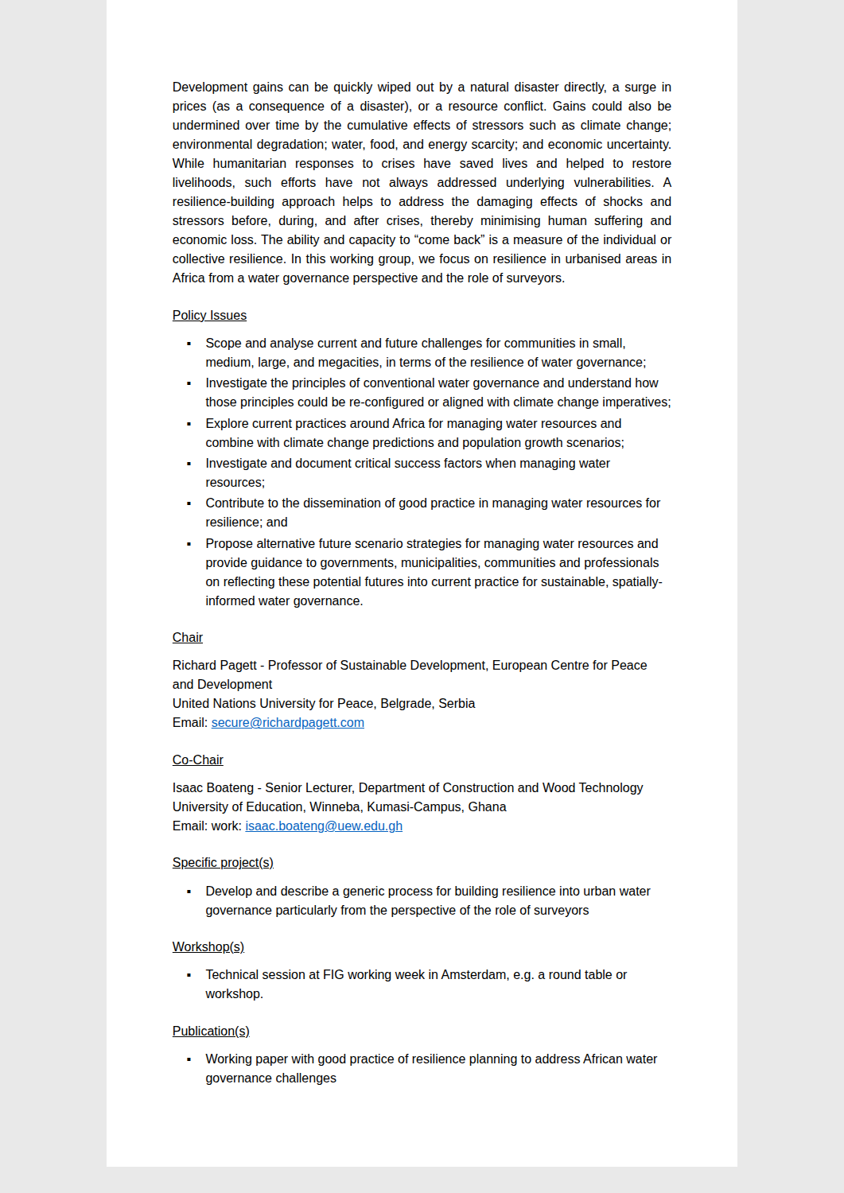Development gains can be quickly wiped out by a natural disaster directly, a surge in prices (as a consequence of a disaster), or a resource conflict. Gains could also be undermined over time by the cumulative effects of stressors such as climate change; environmental degradation; water, food, and energy scarcity; and economic uncertainty. While humanitarian responses to crises have saved lives and helped to restore livelihoods, such efforts have not always addressed underlying vulnerabilities. A resilience-building approach helps to address the damaging effects of shocks and stressors before, during, and after crises, thereby minimising human suffering and economic loss. The ability and capacity to “come back” is a measure of the individual or collective resilience. In this working group, we focus on resilience in urbanised areas in Africa from a water governance perspective and the role of surveyors.
Policy Issues
Scope and analyse current and future challenges for communities in small, medium, large, and megacities, in terms of the resilience of water governance;
Investigate the principles of conventional water governance and understand how those principles could be re-configured or aligned with climate change imperatives;
Explore current practices around Africa for managing water resources and combine with climate change predictions and population growth scenarios;
Investigate and document critical success factors when managing water resources;
Contribute to the dissemination of good practice in managing water resources for resilience; and
Propose alternative future scenario strategies for managing water resources and provide guidance to governments, municipalities, communities and professionals on reflecting these potential futures into current practice for sustainable, spatially-informed water governance.
Chair
Richard Pagett - Professor of Sustainable Development, European Centre for Peace and Development
United Nations University for Peace, Belgrade, Serbia
Email: secure@richardpagett.com
Co-Chair
Isaac Boateng - Senior Lecturer, Department of Construction and Wood Technology
University of Education, Winneba, Kumasi-Campus, Ghana
Email: work: isaac.boateng@uew.edu.gh
Specific project(s)
Develop and describe a generic process for building resilience into urban water governance particularly from the perspective of the role of surveyors
Workshop(s)
Technical session at FIG working week in Amsterdam, e.g. a round table or workshop.
Publication(s)
Working paper with good practice of resilience planning to address African water governance challenges